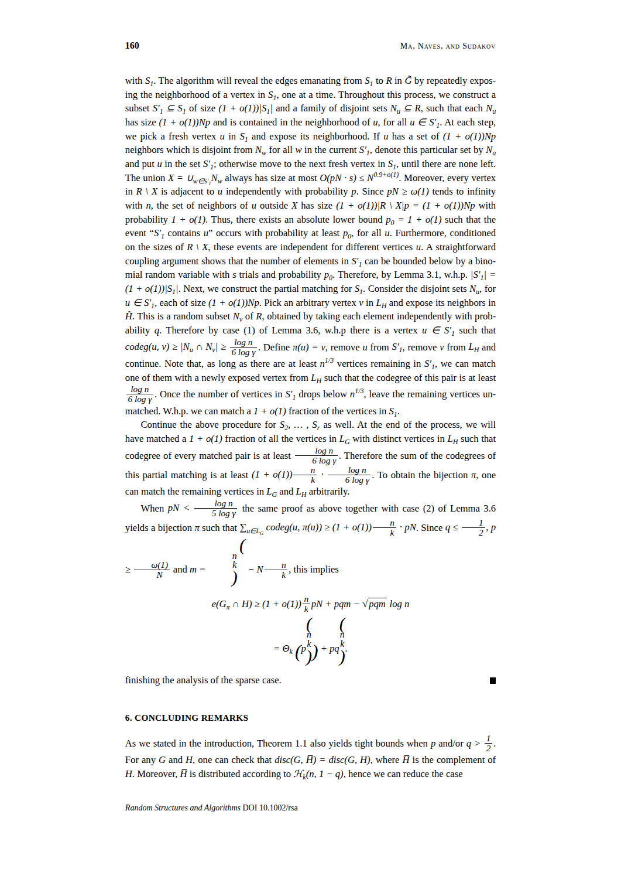160 Ma, Naves, and Sudakov
with S1. The algorithm will reveal the edges emanating from S1 to R in G̃ by repeatedly exposing the neighborhood of a vertex in S1, one at a time. Throughout this process, we construct a subset S′1 ⊆ S1 of size (1 + o(1))|S1| and a family of disjoint sets Nu ⊆ R, such that each Nu has size (1 + o(1))Np and is contained in the neighborhood of u, for all u ∈ S′1. At each step, we pick a fresh vertex u in S1 and expose its neighborhood. If u has a set of (1 + o(1))Np neighbors which is disjoint from Nw for all w in the current S′1, denote this particular set by Nu and put u in the set S′1; otherwise move to the next fresh vertex in S1, until there are none left. The union X = ∪w∈S′1Nw always has size at most O(pN · s) ≤ N0.9+o(1). Moreover, every vertex in R \ X is adjacent to u independently with probability p. Since pN ≥ ω(1) tends to infinity with n, the set of neighbors of u outside X has size (1 + o(1))|R \ X|p = (1 + o(1))Np with probability 1 + o(1). Thus, there exists an absolute lower bound p0 = 1 + o(1) such that the event “S′1 contains u” occurs with probability at least p0, for all u. Furthermore, conditioned on the sizes of R \ X, these events are independent for different vertices u. A straightforward coupling argument shows that the number of elements in S′1 can be bounded below by a binomial random variable with s trials and probability p0. Therefore, by Lemma 3.1, w.h.p. |S′1| = (1 + o(1))|S1|. Next, we construct the partial matching for S1. Consider the disjoint sets Nu, for u ∈ S′1, each of size (1 + o(1))Np. Pick an arbitrary vertex v in LH and expose its neighbors in H̃. This is a random subset Nv of R, obtained by taking each element independently with probability q. Therefore by case (1) of Lemma 3.6, w.h.p there is a vertex u ∈ S′1 such that codeg(u, v) ≥ |Nu ∩ Nv| ≥ log n 6 log γ. Define π(u) = v, remove u from S′1, remove v from LH and continue. Note that, as long as there are at least n1/3 vertices remaining in S′1, we can match one of them with a newly exposed vertex from LH such that the codegree of this pair is at least log n 6 log γ. Once the number of vertices in S′1 drops below n1/3, leave the remaining vertices unmatched. W.h.p. we can match a 1 + o(1) fraction of the vertices in S1.
Continue the above procedure for S2, … , Sr as well. At the end of the process, we will have matched a 1 + o(1) fraction of all the vertices in LG with distinct vertices in LH such that codegree of every matched pair is at least log n 6 log γ. Therefore the sum of the codegrees of this partial matching is at least (1 + o(1))nk · log n 6 log γ. To obtain the bijection π, one can match the remaining vertices in LG and LH arbitrarily.
When pN < log n 5 log γ the same proof as above together with case (2) of Lemma 3.6 yields a bijection π such that ∑u∈LG codeg(u, π(u)) ≥ (1 + o(1))nk · pN. Since q ≤ 12, p ≥ ω(1) N and m = (nk) − Nnk, this implies
e(Gπ ∩ H) ≥ (1 + o(1))nkpN + pqm − √pqm log n = Θk (p(nk)) + pq(nk).
finishing the analysis of the sparse case.
6. CONCLUDING REMARKS
As we stated in the introduction, Theorem 1.1 also yields tight bounds when p and/or q > 12. For any G and H, one can check that disc(G, H̅) = disc(G, H), where H̅ is the complement of H. Moreover, H̅ is distributed according to ℋk(n, 1 − q), hence we can reduce the case
Random Structures and Algorithms DOI 10.1002/rsa